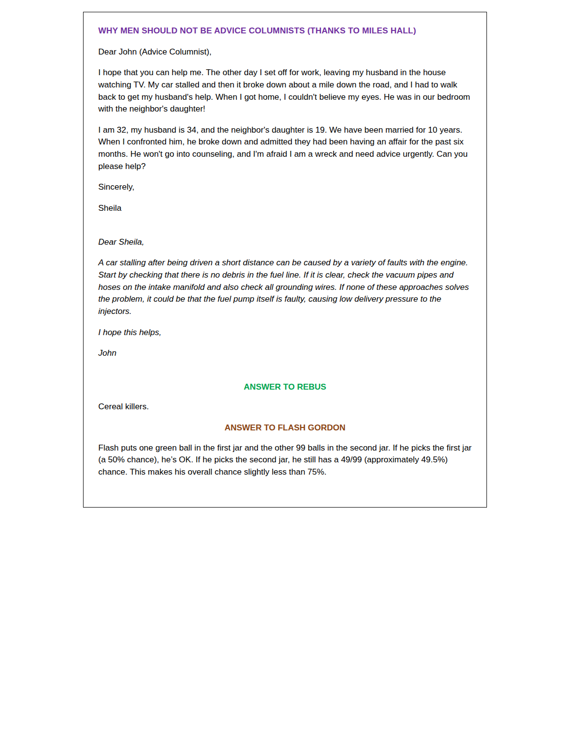WHY MEN SHOULD NOT BE ADVICE COLUMNISTS (THANKS TO MILES HALL)
Dear John (Advice Columnist),
I hope that you can help me. The other day I set off for work, leaving my husband in the house watching TV. My car stalled and then it broke down about a mile down the road, and I had to walk back to get my husband's help. When I got home, I couldn't believe my eyes. He was in our bedroom with the neighbor's daughter!
I am 32, my husband is 34, and the neighbor's daughter is 19. We have been married for 10 years. When I confronted him, he broke down and admitted they had been having an affair for the past six months. He won't go into counseling, and I'm afraid I am a wreck and need advice urgently. Can you please help?
Sincerely,
Sheila
Dear Sheila,
A car stalling after being driven a short distance can be caused by a variety of faults with the engine. Start by checking that there is no debris in the fuel line. If it is clear, check the vacuum pipes and hoses on the intake manifold and also check all grounding wires. If none of these approaches solves the problem, it could be that the fuel pump itself is faulty, causing low delivery pressure to the injectors.
I hope this helps,
John
ANSWER TO REBUS
Cereal killers.
ANSWER TO FLASH GORDON
Flash puts one green ball in the first jar and the other 99 balls in the second jar. If he picks the first jar (a 50% chance), he’s OK. If he picks the second jar, he still has a 49/99 (approximately 49.5%) chance. This makes his overall chance slightly less than 75%.